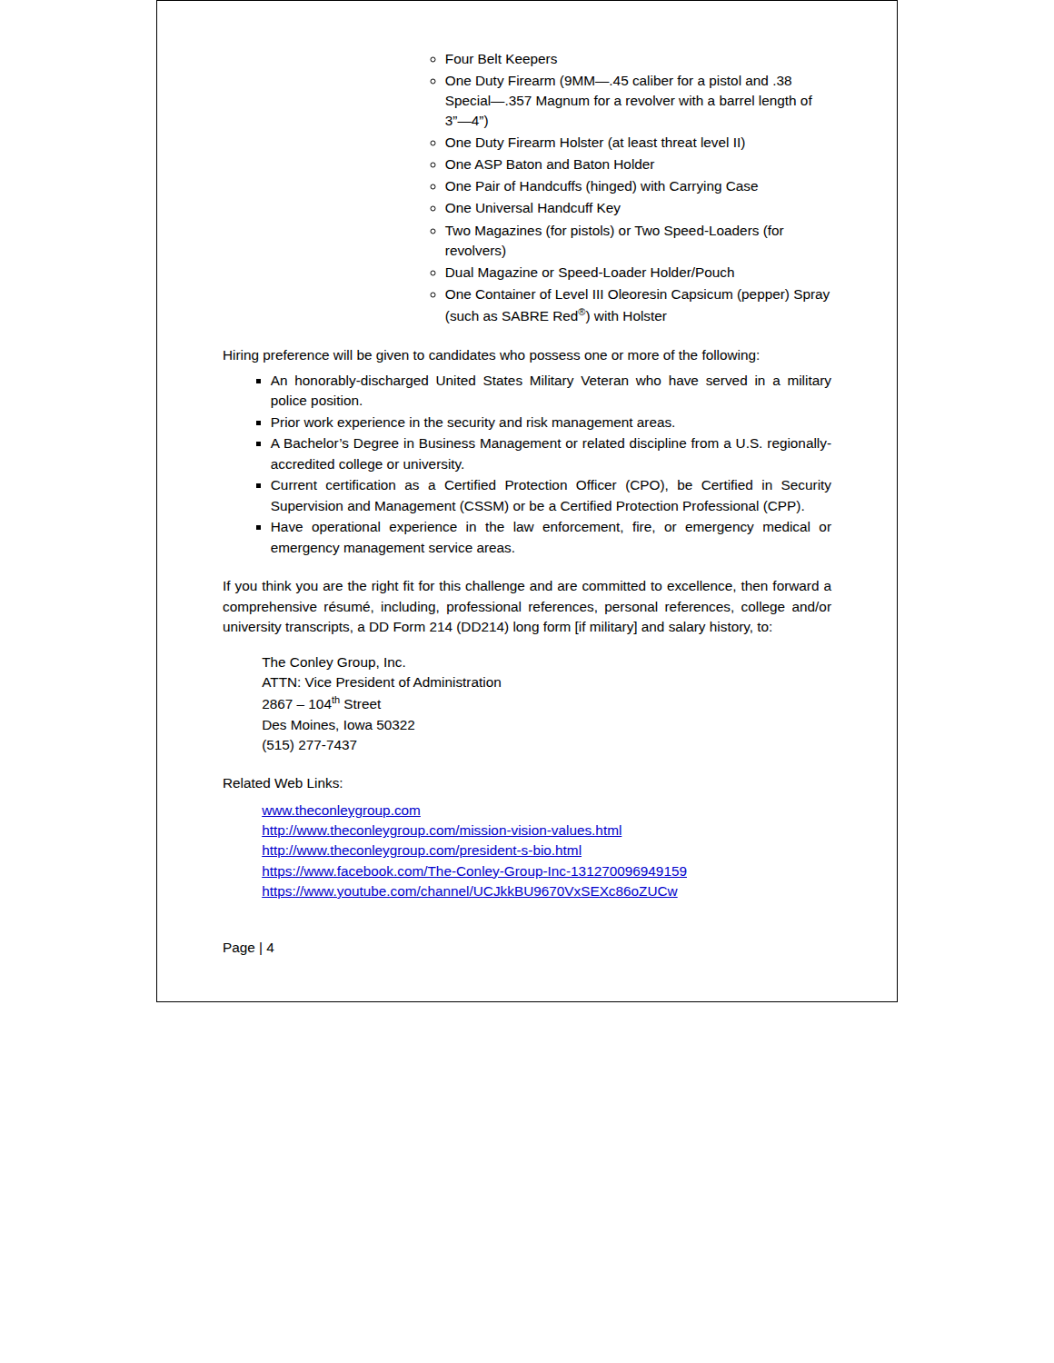Four Belt Keepers
One Duty Firearm (9MM—.45 caliber for a pistol and .38 Special—.357 Magnum for a revolver with a barrel length of 3”—4”)
One Duty Firearm Holster (at least threat level II)
One ASP Baton and Baton Holder
One Pair of Handcuffs (hinged) with Carrying Case
One Universal Handcuff Key
Two Magazines (for pistols) or Two Speed-Loaders (for revolvers)
Dual Magazine or Speed-Loader Holder/Pouch
One Container of Level III Oleoresin Capsicum (pepper) Spray (such as SABRE Red®) with Holster
Hiring preference will be given to candidates who possess one or more of the following:
An honorably-discharged United States Military Veteran who have served in a military police position.
Prior work experience in the security and risk management areas.
A Bachelor’s Degree in Business Management or related discipline from a U.S. regionally-accredited college or university.
Current certification as a Certified Protection Officer (CPO), be Certified in Security Supervision and Management (CSSM) or be a Certified Protection Professional (CPP).
Have operational experience in the law enforcement, fire, or emergency medical or emergency management service areas.
If you think you are the right fit for this challenge and are committed to excellence, then forward a comprehensive résumé, including, professional references, personal references, college and/or university transcripts, a DD Form 214 (DD214) long form [if military] and salary history, to:
The Conley Group, Inc.
ATTN: Vice President of Administration
2867 – 104th Street
Des Moines, Iowa 50322
(515) 277-7437
Related Web Links:
www.theconleygroup.com
http://www.theconleygroup.com/mission-vision-values.html
http://www.theconleygroup.com/president-s-bio.html
https://www.facebook.com/The-Conley-Group-Inc-131270096949159
https://www.youtube.com/channel/UCJkkBU9670VxSEXc86oZUCw
Page | 4